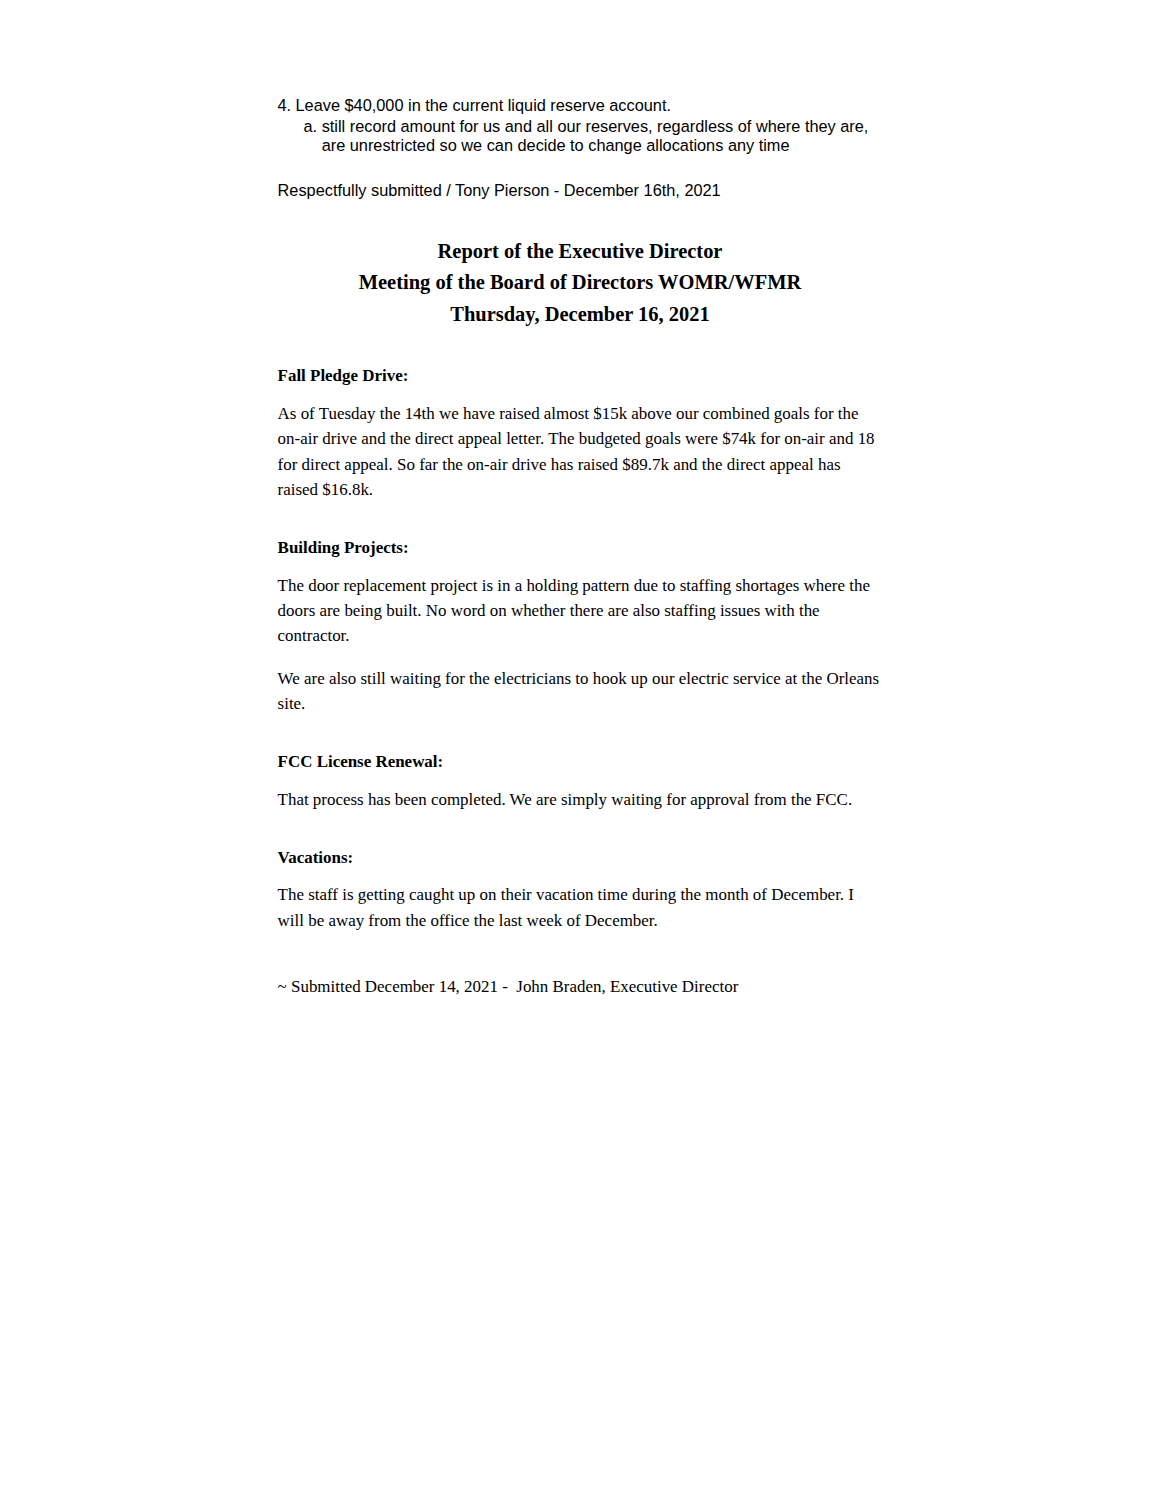Leave $40,000 in the current liquid reserve account.
still record amount for us and all our reserves, regardless of where they are, are unrestricted so we can decide to change allocations any time
Respectfully submitted / Tony Pierson - December 16th, 2021
Report of the Executive Director Meeting of the Board of Directors WOMR/WFMR Thursday, December 16, 2021
Fall Pledge Drive:
As of Tuesday the 14th we have raised almost $15k above our combined goals for the on-air drive and the direct appeal letter. The budgeted goals were $74k for on-air and 18 for direct appeal. So far the on-air drive has raised $89.7k and the direct appeal has raised $16.8k.
Building Projects:
The door replacement project is in a holding pattern due to staffing shortages where the doors are being built. No word on whether there are also staffing issues with the contractor.
We are also still waiting for the electricians to hook up our electric service at the Orleans site.
FCC License Renewal:
That process has been completed. We are simply waiting for approval from the FCC.
Vacations:
The staff is getting caught up on their vacation time during the month of December. I will be away from the office the last week of December.
~ Submitted December 14, 2021 - John Braden, Executive Director